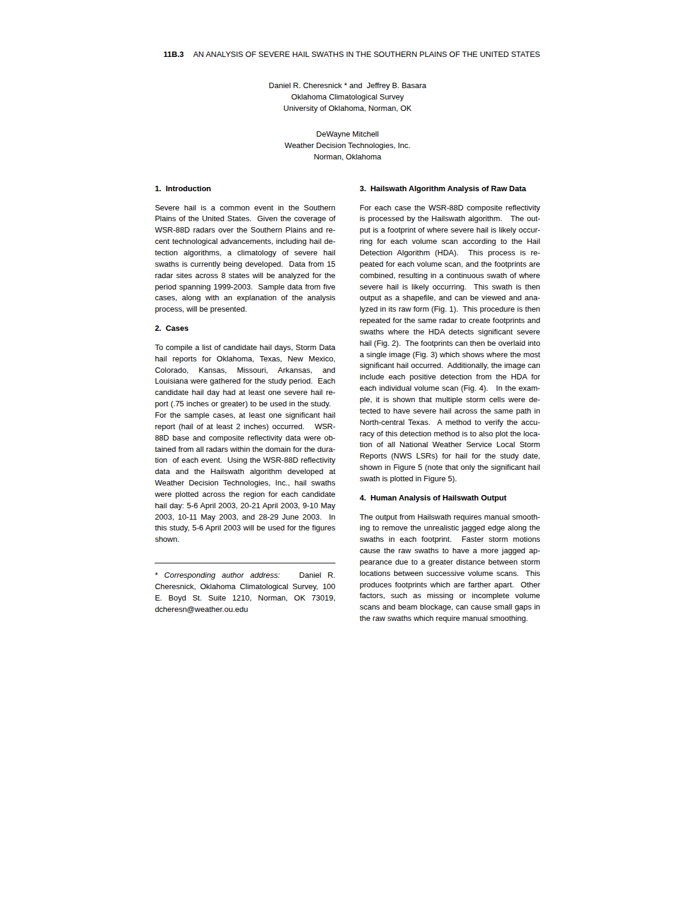11B.3
An Analysis of Severe Hail Swaths in the Southern Plains of the United States
Daniel R. Cheresnick * and Jeffrey B. Basara
Oklahoma Climatological Survey
University of Oklahoma, Norman, OK
DeWayne Mitchell
Weather Decision Technologies, Inc.
Norman, Oklahoma
1. Introduction
Severe hail is a common event in the Southern Plains of the United States. Given the coverage of WSR-88D radars over the Southern Plains and recent technological advancements, including hail detection algorithms, a climatology of severe hail swaths is currently being developed. Data from 15 radar sites across 8 states will be analyzed for the period spanning 1999-2003. Sample data from five cases, along with an explanation of the analysis process, will be presented.
2. Cases
To compile a list of candidate hail days, Storm Data hail reports for Oklahoma, Texas, New Mexico, Colorado, Kansas, Missouri, Arkansas, and Louisiana were gathered for the study period. Each candidate hail day had at least one severe hail report (.75 inches or greater) to be used in the study. For the sample cases, at least one significant hail report (hail of at least 2 inches) occurred. WSR-88D base and composite reflectivity data were obtained from all radars within the domain for the duration of each event. Using the WSR-88D reflectivity data and the Hailswath algorithm developed at Weather Decision Technologies, Inc., hail swaths were plotted across the region for each candidate hail day: 5-6 April 2003, 20-21 April 2003, 9-10 May 2003, 10-11 May 2003, and 28-29 June 2003. In this study, 5-6 April 2003 will be used for the figures shown.
* Corresponding author address: Daniel R. Cheresnick, Oklahoma Climatological Survey, 100 E. Boyd St. Suite 1210, Norman, OK 73019, dcheresn@weather.ou.edu
3. Hailswath Algorithm Analysis of Raw Data
For each case the WSR-88D composite reflectivity is processed by the Hailswath algorithm. The output is a footprint of where severe hail is likely occurring for each volume scan according to the Hail Detection Algorithm (HDA). This process is repeated for each volume scan, and the footprints are combined, resulting in a continuous swath of where severe hail is likely occurring. This swath is then output as a shapefile, and can be viewed and analyzed in its raw form (Fig. 1). This procedure is then repeated for the same radar to create footprints and swaths where the HDA detects significant severe hail (Fig. 2). The footprints can then be overlaid into a single image (Fig. 3) which shows where the most significant hail occurred. Additionally, the image can include each positive detection from the HDA for each individual volume scan (Fig. 4). In the example, it is shown that multiple storm cells were detected to have severe hail across the same path in North-central Texas. A method to verify the accuracy of this detection method is to also plot the location of all National Weather Service Local Storm Reports (NWS LSRs) for hail for the study date, shown in Figure 5 (note that only the significant hail swath is plotted in Figure 5).
4. Human Analysis of Hailswath Output
The output from Hailswath requires manual smoothing to remove the unrealistic jagged edge along the swaths in each footprint. Faster storm motions cause the raw swaths to have a more jagged appearance due to a greater distance between storm locations between successive volume scans. This produces footprints which are farther apart. Other factors, such as missing or incomplete volume scans and beam blockage, can cause small gaps in the raw swaths which require manual smoothing.